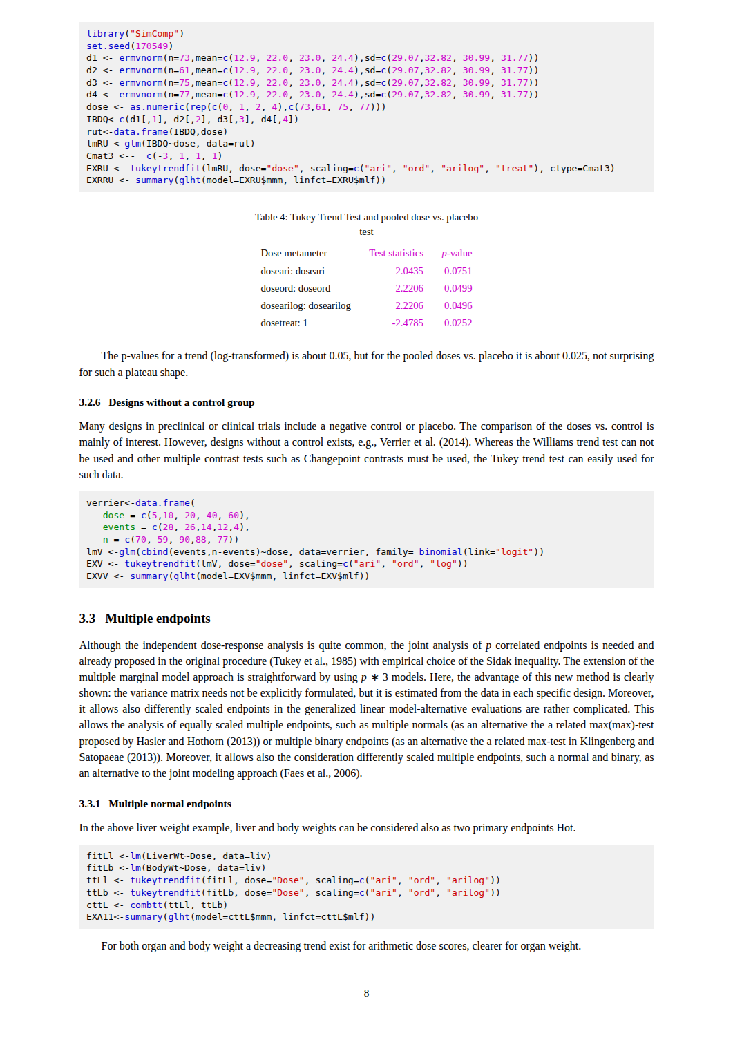library("SimComp")
set.seed(170549)
d1 <- ermvnorm(n=73,mean=c(12.9, 22.0, 23.0, 24.4),sd=c(29.07,32.82, 30.99, 31.77))
d2 <- ermvnorm(n=61,mean=c(12.9, 22.0, 23.0, 24.4),sd=c(29.07,32.82, 30.99, 31.77))
d3 <- ermvnorm(n=75,mean=c(12.9, 22.0, 23.0, 24.4),sd=c(29.07,32.82, 30.99, 31.77))
d4 <- ermvnorm(n=77,mean=c(12.9, 22.0, 23.0, 24.4),sd=c(29.07,32.82, 30.99, 31.77))
dose <- as.numeric(rep(c(0, 1, 2, 4),c(73,61, 75, 77)))
IBDQ<-c(d1[,1], d2[,2], d3[,3], d4[,4])
rut<-data.frame(IBDQ,dose)
lmRU <-glm(IBDQ~dose, data=rut)
Cmat3 <--  c(-3, 1, 1, 1)
EXRU <- tukeytrendfit(lmRU, dose="dose", scaling=c("ari", "ord", "arilog", "treat"), ctype=Cmat3)
EXRRU <- summary(glht(model=EXRU$mmm, linfct=EXRU$mlf))
Table 4: Tukey Trend Test and pooled dose vs. placebo test
| Dose metameter | Test statistics | p -value |
| --- | --- | --- |
| doseari: doseari | 2.0435 | 0.0751 |
| doseord: doseord | 2.2206 | 0.0499 |
| dosearilog: dosearilog | 2.2206 | 0.0496 |
| dosetreat: 1 | -2.4785 | 0.0252 |
The p-values for a trend (log-transformed) is about 0.05, but for the pooled doses vs. placebo it is about 0.025, not surprising for such a plateau shape.
3.2.6 Designs without a control group
Many designs in preclinical or clinical trials include a negative control or placebo. The comparison of the doses vs. control is mainly of interest. However, designs without a control exists, e.g., Verrier et al. (2014). Whereas the Williams trend test can not be used and other multiple contrast tests such as Changepoint contrasts must be used, the Tukey trend test can easily used for such data.
verrier<-data.frame(
   dose = c(5,10, 20, 40, 60),
   events = c(28, 26,14,12,4),
   n = c(70, 59, 90,88, 77))
lmV <-glm(cbind(events,n-events)~dose, data=verrier, family= binomial(link="logit"))
EXV <- tukeytrendfit(lmV, dose="dose", scaling=c("ari", "ord", "log"))
EXVV <- summary(glht(model=EXV$mmm, linfct=EXV$mlf))
3.3 Multiple endpoints
Although the independent dose-response analysis is quite common, the joint analysis of p correlated endpoints is needed and already proposed in the original procedure (Tukey et al., 1985) with empirical choice of the Sidak inequality. The extension of the multiple marginal model approach is straightforward by using p ∗ 3 models. Here, the advantage of this new method is clearly shown: the variance matrix needs not be explicitly formulated, but it is estimated from the data in each specific design. Moreover, it allows also differently scaled endpoints in the generalized linear model-alternative evaluations are rather complicated. This allows the analysis of equally scaled multiple endpoints, such as multiple normals (as an alternative the a related max(max)-test proposed by Hasler and Hothorn (2013)) or multiple binary endpoints (as an alternative the a related max-test in Klingenberg and Satopaeae (2013)). Moreover, it allows also the consideration differently scaled multiple endpoints, such a normal and binary, as an alternative to the joint modeling approach (Faes et al., 2006).
3.3.1 Multiple normal endpoints
In the above liver weight example, liver and body weights can be considered also as two primary endpoints Hot.
fitLl <-lm(LiverWt~Dose, data=liv)
fitLb <-lm(BodyWt~Dose, data=liv)
ttLl <- tukeytrendfit(fitLl, dose="Dose", scaling=c("ari", "ord", "arilog"))
ttLb <- tukeytrendfit(fitLb, dose="Dose", scaling=c("ari", "ord", "arilog"))
cttL <- combtt(ttLl, ttLb)
EXA11<-summary(glht(model=cttL$mmm, linfct=cttL$mlf))
For both organ and body weight a decreasing trend exist for arithmetic dose scores, clearer for organ weight.
8